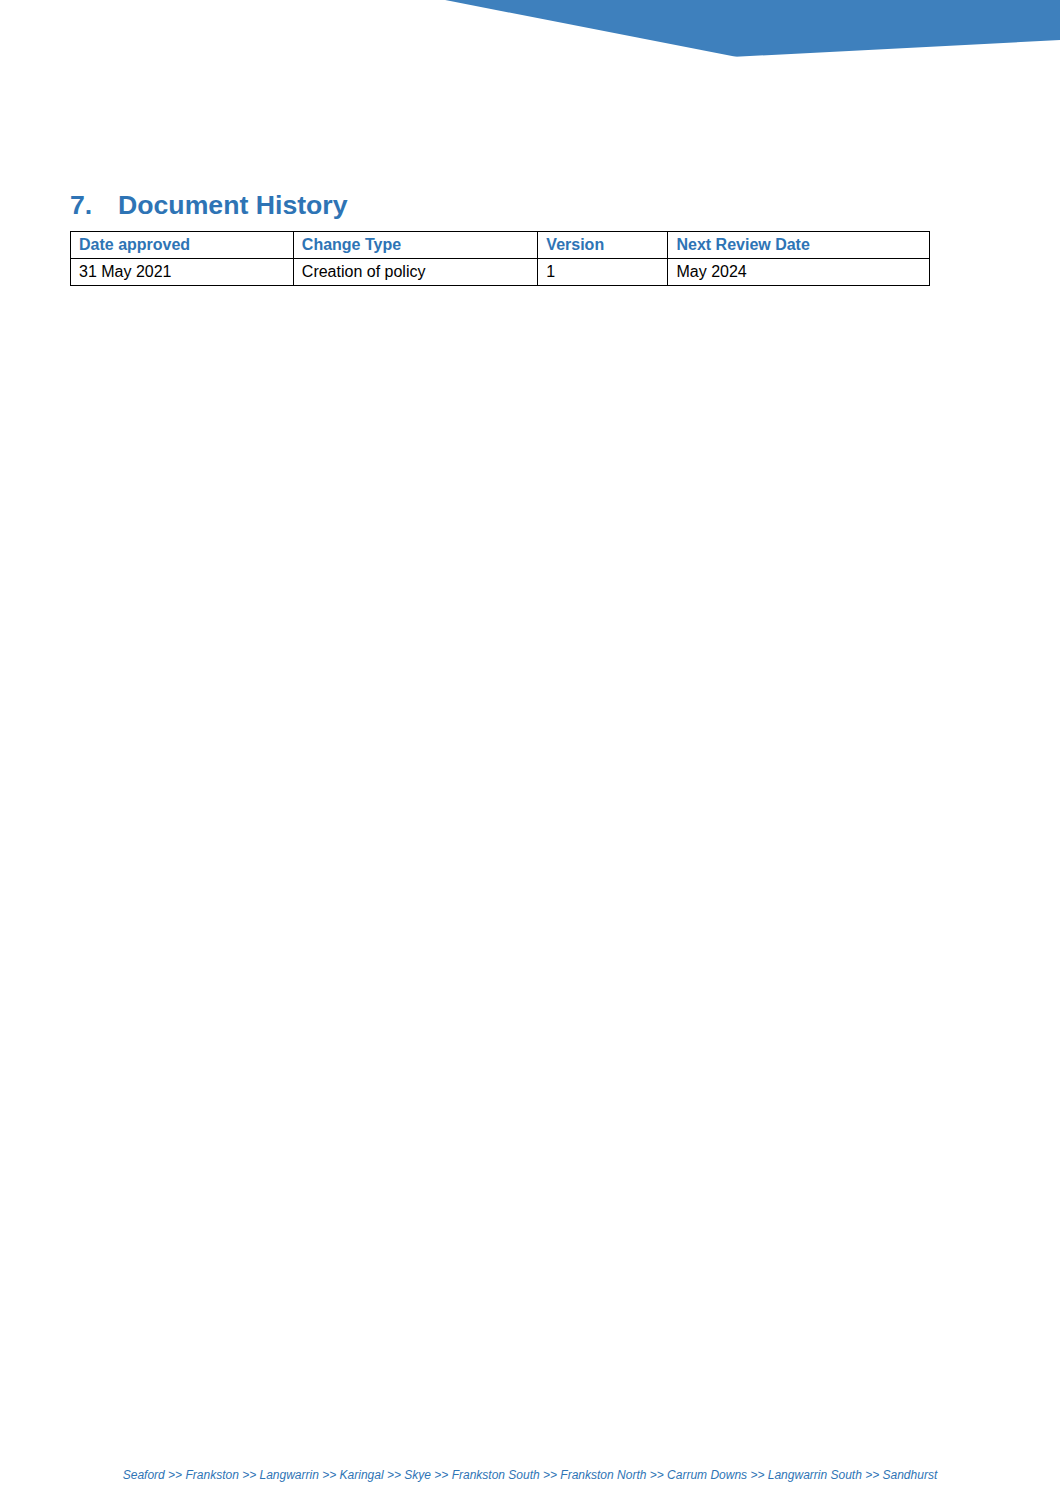7. Document History
| Date approved | Change Type | Version | Next Review Date |
| --- | --- | --- | --- |
| 31 May 2021 | Creation of policy | 1 | May 2024 |
Seaford >> Frankston >> Langwarrin >> Karingal >> Skye >> Frankston South >> Frankston North >> Carrum Downs >> Langwarrin South >> Sandhurst